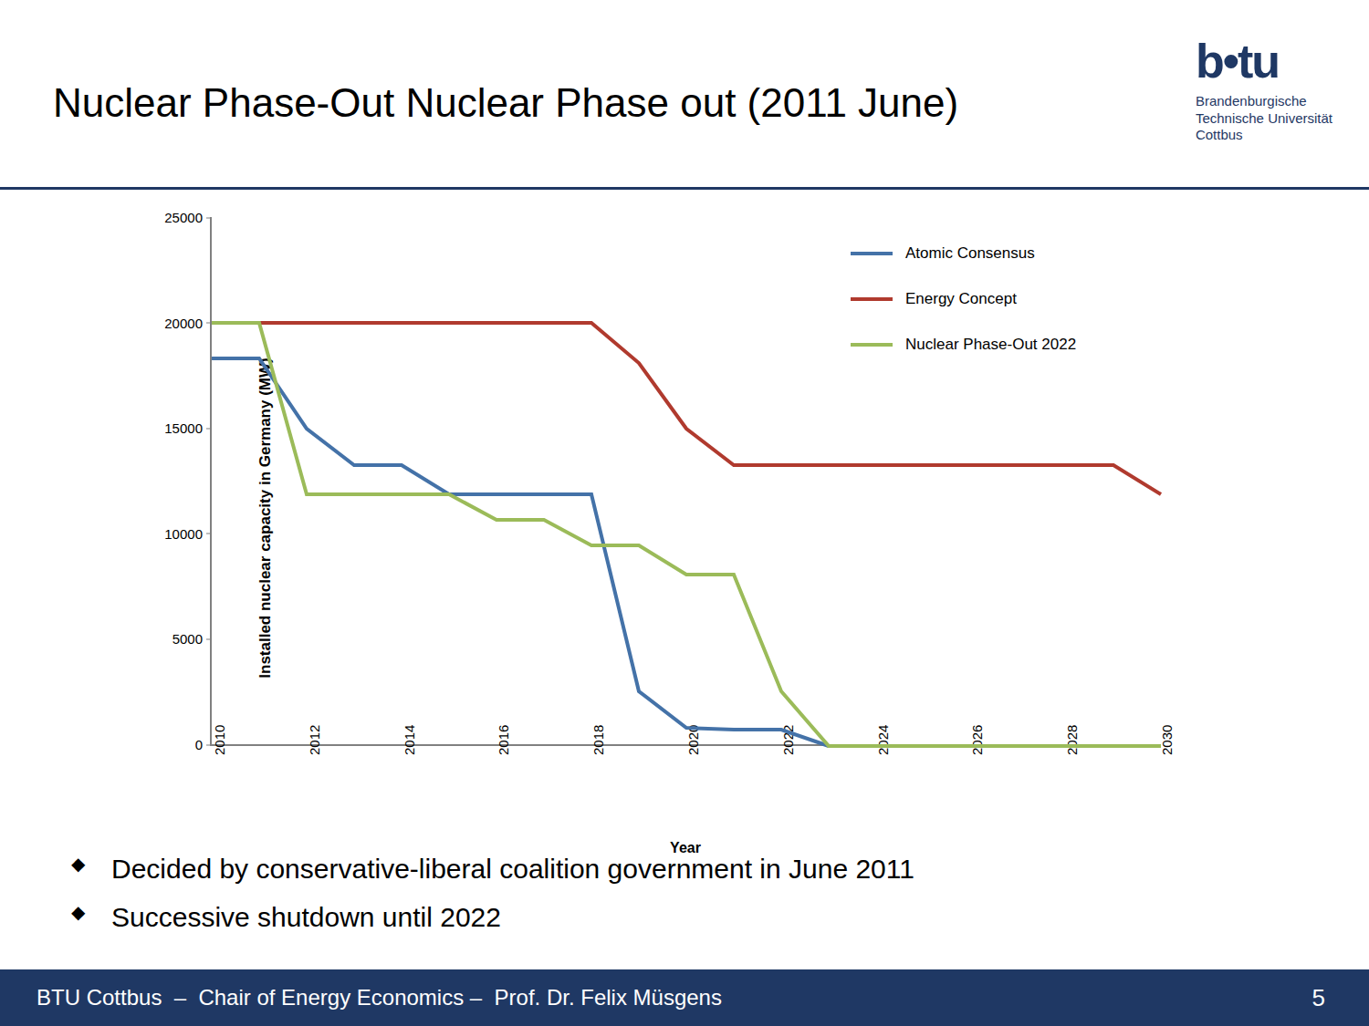b•tu
Brandenburgische
Technische Universität
Cottbus
Nuclear Phase-Out Nuclear Phase out (2011 June)
Installed nuclear capacity in Germany (MW)
25000
20000
15000
10000
5000
0
2010
2012
2014
2016
2018
2020
2022
2024
2026
2028
2030
Year
Atomic Consensus
Energy Concept
Nuclear Phase-Out 2022
Decided by conservative-liberal coalition government in June 2011
Successive shutdown until 2022
BTU Cottbus – Chair of Energy Economics – Prof. Dr. Felix Müsgens
5